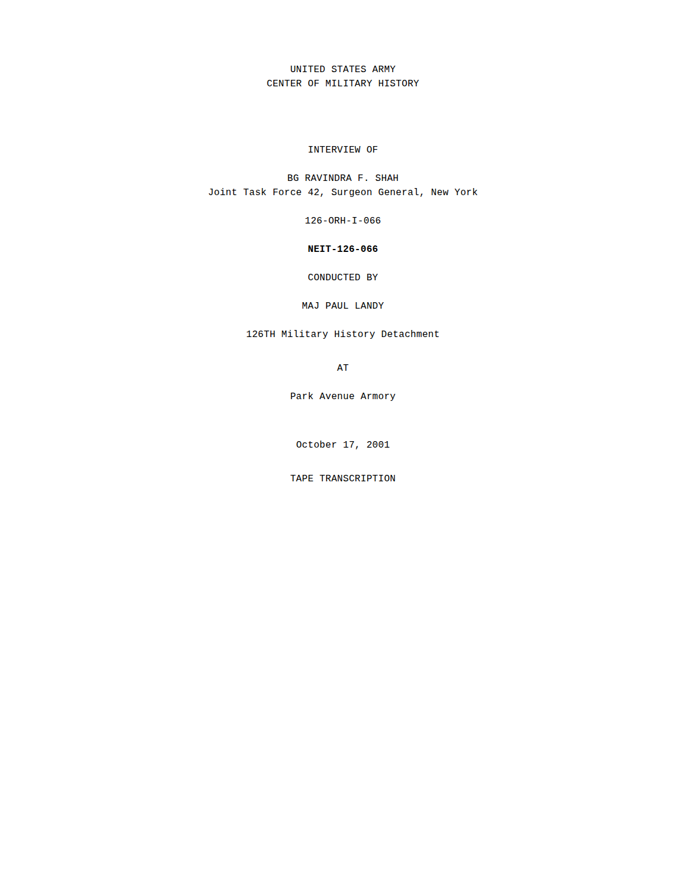UNITED STATES ARMY
CENTER OF MILITARY HISTORY
INTERVIEW OF
BG RAVINDRA F. SHAH
Joint Task Force 42, Surgeon General, New York
126-ORH-I-066
NEIT-126-066
CONDUCTED BY
MAJ PAUL LANDY
126TH Military History Detachment
AT
Park Avenue Armory
October 17, 2001
TAPE TRANSCRIPTION